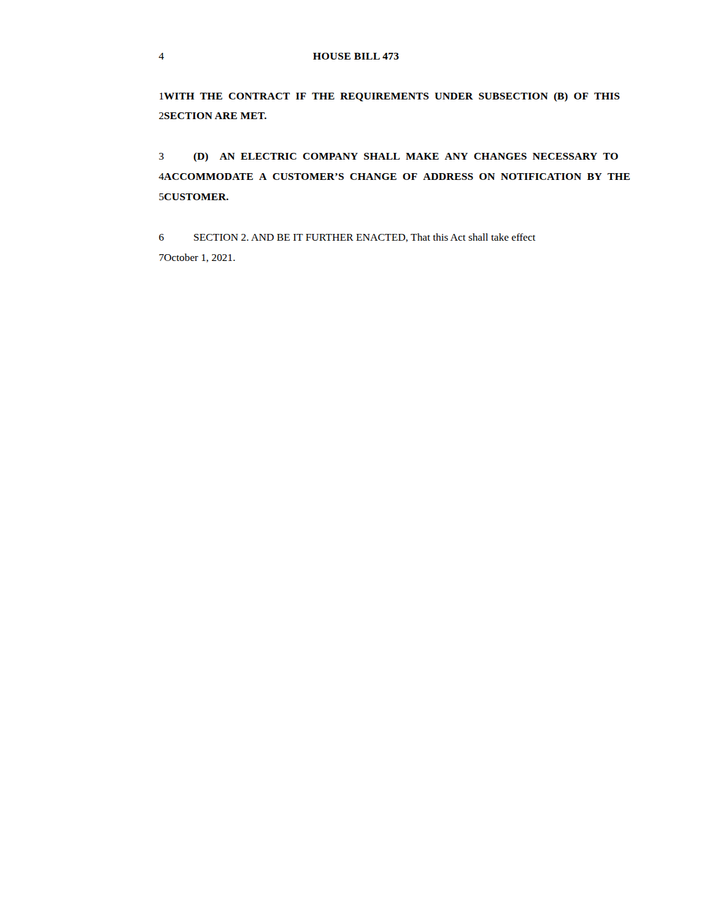4
HOUSE BILL 473
| 1 | WITH THE CONTRACT IF THE REQUIREMENTS UNDER SUBSECTION (B) OF THIS |
| 2 | SECTION ARE MET. |
| 3 | (D) AN ELECTRIC COMPANY SHALL MAKE ANY CHANGES NECESSARY TO |
| 4 | ACCOMMODATE A CUSTOMER’S CHANGE OF ADDRESS ON NOTIFICATION BY THE |
| 5 | CUSTOMER. |
| 6 | SECTION 2. AND BE IT FURTHER ENACTED, That this Act shall take effect |
| 7 | October 1, 2021. |